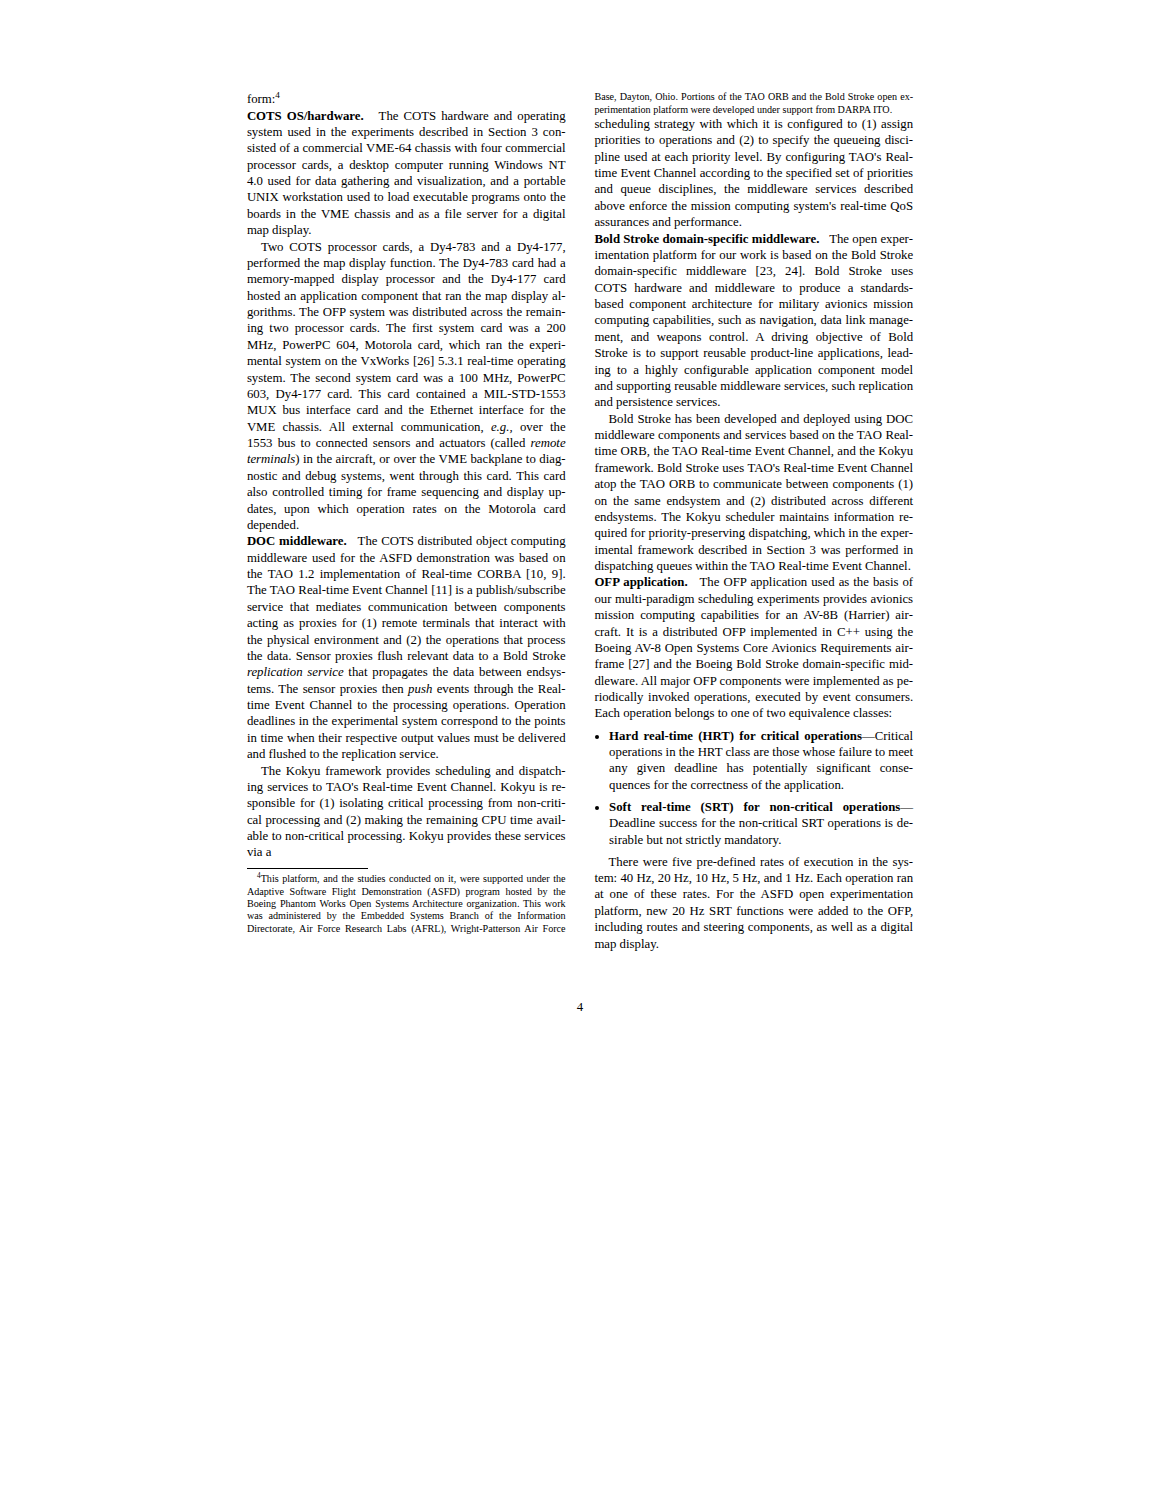form:4
COTS OS/hardware. The COTS hardware and operating system used in the experiments described in Section 3 consisted of a commercial VME-64 chassis with four commercial processor cards, a desktop computer running Windows NT 4.0 used for data gathering and visualization, and a portable UNIX workstation used to load executable programs onto the boards in the VME chassis and as a file server for a digital map display.
Two COTS processor cards, a Dy4-783 and a Dy4-177, performed the map display function. The Dy4-783 card had a memory-mapped display processor and the Dy4-177 card hosted an application component that ran the map display algorithms. The OFP system was distributed across the remaining two processor cards. The first system card was a 200 MHz, PowerPC 604, Motorola card, which ran the experimental system on the VxWorks [26] 5.3.1 real-time operating system. The second system card was a 100 MHz, PowerPC 603, Dy4-177 card. This card contained a MIL-STD-1553 MUX bus interface card and the Ethernet interface for the VME chassis. All external communication, e.g., over the 1553 bus to connected sensors and actuators (called remote terminals) in the aircraft, or over the VME backplane to diagnostic and debug systems, went through this card. This card also controlled timing for frame sequencing and display updates, upon which operation rates on the Motorola card depended.
DOC middleware. The COTS distributed object computing middleware used for the ASFD demonstration was based on the TAO 1.2 implementation of Real-time CORBA [10, 9]. The TAO Real-time Event Channel [11] is a publish/subscribe service that mediates communication between components acting as proxies for (1) remote terminals that interact with the physical environment and (2) the operations that process the data. Sensor proxies flush relevant data to a Bold Stroke replication service that propagates the data between endsystems. The sensor proxies then push events through the Real-time Event Channel to the processing operations. Operation deadlines in the experimental system correspond to the points in time when their respective output values must be delivered and flushed to the replication service.
The Kokyu framework provides scheduling and dispatching services to TAO's Real-time Event Channel. Kokyu is responsible for (1) isolating critical processing from non-critical processing and (2) making the remaining CPU time available to non-critical processing. Kokyu provides these services via a
4This platform, and the studies conducted on it, were supported under the Adaptive Software Flight Demonstration (ASFD) program hosted by the Boeing Phantom Works Open Systems Architecture organization. This work was administered by the Embedded Systems Branch of the Information Directorate, Air Force Research Labs (AFRL), Wright-Patterson Air Force Base, Dayton, Ohio. Portions of the TAO ORB and the Bold Stroke open experimentation platform were developed under support from DARPA ITO.
scheduling strategy with which it is configured to (1) assign priorities to operations and (2) to specify the queueing discipline used at each priority level. By configuring TAO's Real-time Event Channel according to the specified set of priorities and queue disciplines, the middleware services described above enforce the mission computing system's real-time QoS assurances and performance.
Bold Stroke domain-specific middleware. The open experimentation platform for our work is based on the Bold Stroke domain-specific middleware [23, 24]. Bold Stroke uses COTS hardware and middleware to produce a standards-based component architecture for military avionics mission computing capabilities, such as navigation, data link management, and weapons control. A driving objective of Bold Stroke is to support reusable product-line applications, leading to a highly configurable application component model and supporting reusable middleware services, such replication and persistence services.
Bold Stroke has been developed and deployed using DOC middleware components and services based on the TAO Real-time ORB, the TAO Real-time Event Channel, and the Kokyu framework. Bold Stroke uses TAO's Real-time Event Channel atop the TAO ORB to communicate between components (1) on the same endsystem and (2) distributed across different endsystems. The Kokyu scheduler maintains information required for priority-preserving dispatching, which in the experimental framework described in Section 3 was performed in dispatching queues within the TAO Real-time Event Channel.
OFP application. The OFP application used as the basis of our multi-paradigm scheduling experiments provides avionics mission computing capabilities for an AV-8B (Harrier) aircraft. It is a distributed OFP implemented in C++ using the Boeing AV-8 Open Systems Core Avionics Requirements airframe [27] and the Boeing Bold Stroke domain-specific middleware. All major OFP components were implemented as periodically invoked operations, executed by event consumers. Each operation belongs to one of two equivalence classes:
Hard real-time (HRT) for critical operations—Critical operations in the HRT class are those whose failure to meet any given deadline has potentially significant consequences for the correctness of the application.
Soft real-time (SRT) for non-critical operations— Deadline success for the non-critical SRT operations is desirable but not strictly mandatory.
There were five pre-defined rates of execution in the system: 40 Hz, 20 Hz, 10 Hz, 5 Hz, and 1 Hz. Each operation ran at one of these rates. For the ASFD open experimentation platform, new 20 Hz SRT functions were added to the OFP, including routes and steering components, as well as a digital map display.
4